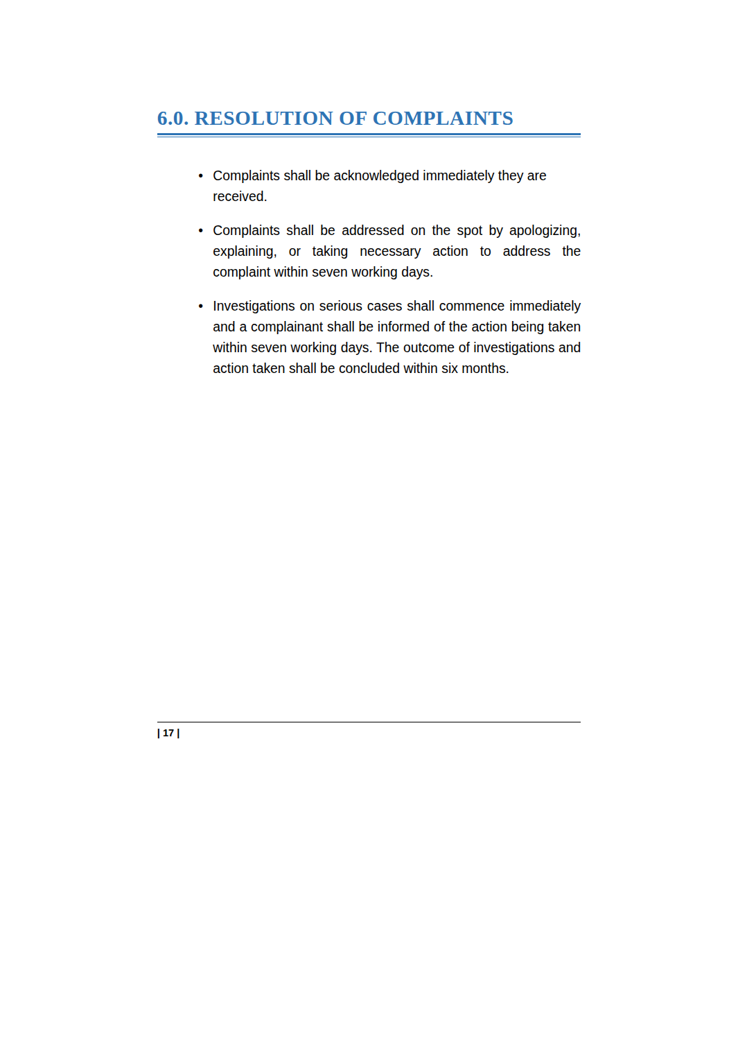6.0. RESOLUTION OF COMPLAINTS
Complaints shall be acknowledged immediately they are received.
Complaints shall be addressed on the spot by apologizing, explaining, or taking necessary action to address the complaint within seven working days.
Investigations on serious cases shall commence immediately and a complainant shall be informed of the action being taken within seven working days. The outcome of investigations and action taken shall be concluded within six months.
| 17 |